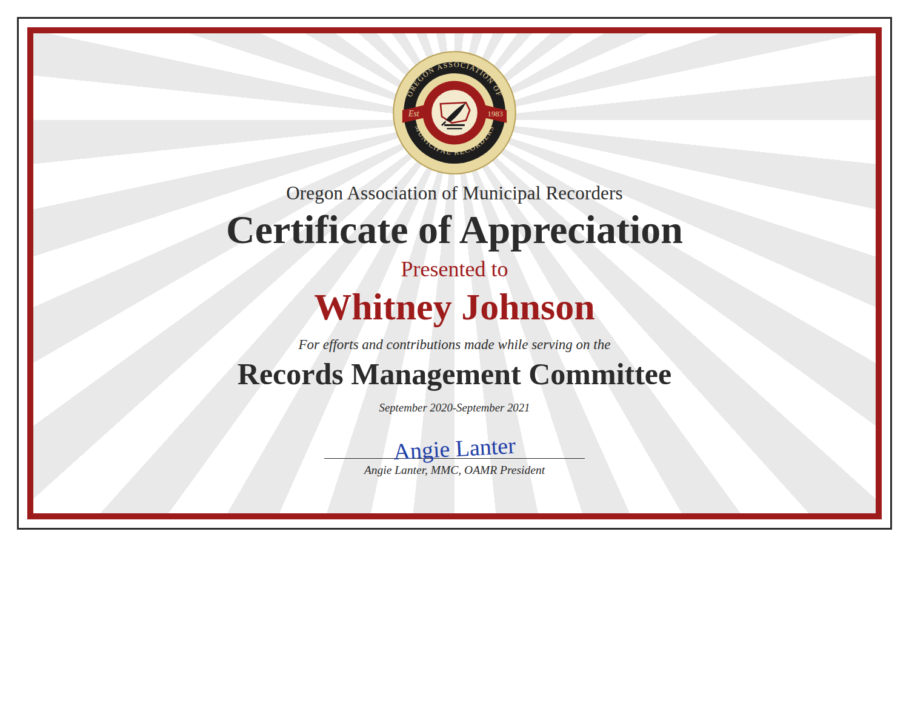Est 1983 OREGON ASSOCIATION OF MUNICIPAL RECORDERS
Oregon Association of Municipal Recorders
Certificate of Appreciation
Presented to
Whitney Johnson
For efforts and contributions made while serving on the
Records Management Committee
September 2020-September 2021
Angie Lanter
Angie Lanter, MMC, OAMR President